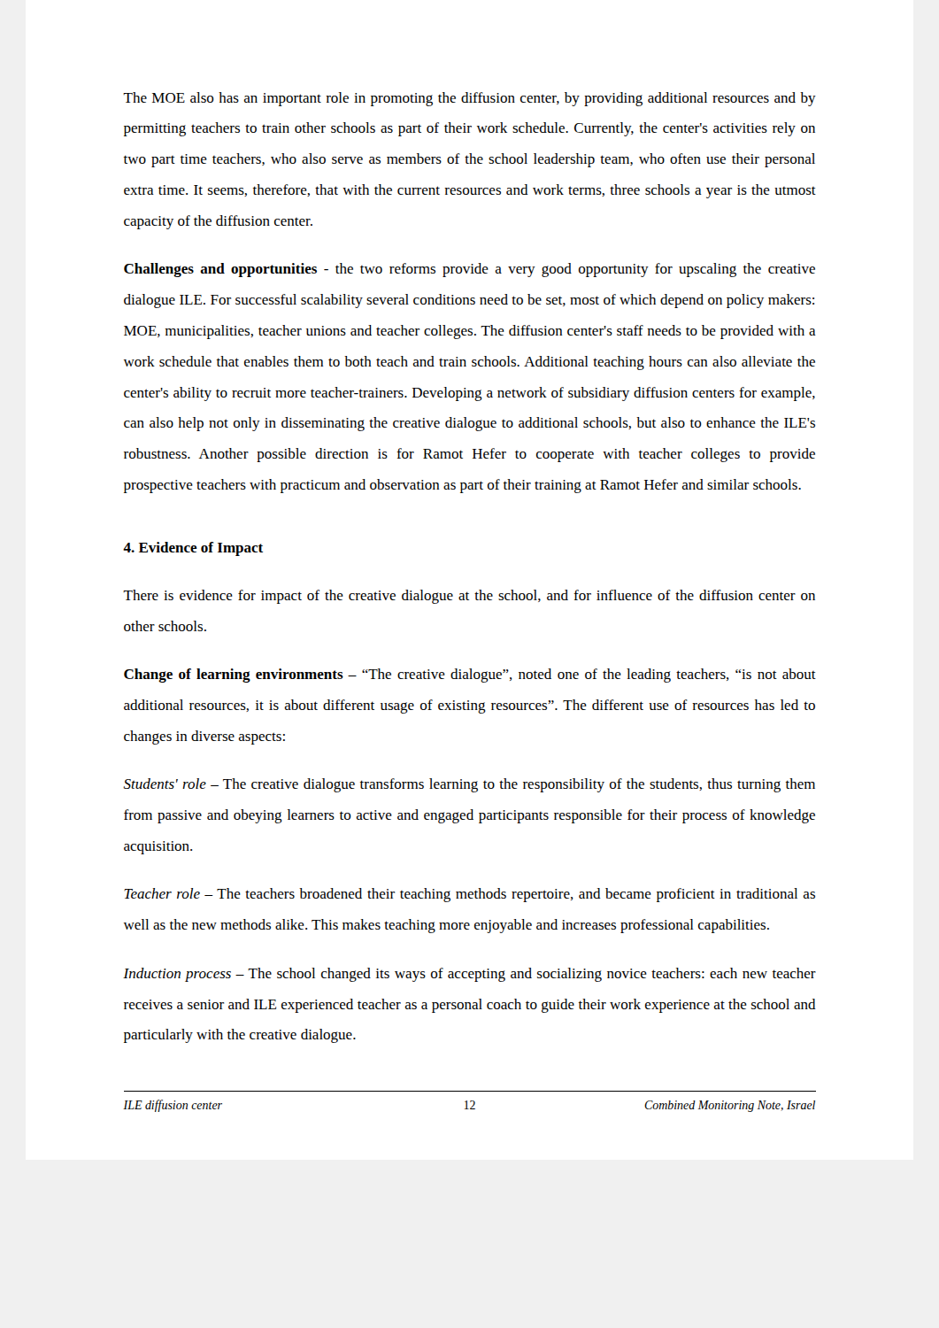The MOE also has an important role in promoting the diffusion center, by providing additional resources and by permitting teachers to train other schools as part of their work schedule. Currently, the center's activities rely on two part time teachers, who also serve as members of the school leadership team, who often use their personal extra time. It seems, therefore, that with the current resources and work terms, three schools a year is the utmost capacity of the diffusion center.
Challenges and opportunities - the two reforms provide a very good opportunity for upscaling the creative dialogue ILE. For successful scalability several conditions need to be set, most of which depend on policy makers: MOE, municipalities, teacher unions and teacher colleges. The diffusion center's staff needs to be provided with a work schedule that enables them to both teach and train schools. Additional teaching hours can also alleviate the center's ability to recruit more teacher-trainers. Developing a network of subsidiary diffusion centers for example, can also help not only in disseminating the creative dialogue to additional schools, but also to enhance the ILE's robustness. Another possible direction is for Ramot Hefer to cooperate with teacher colleges to provide prospective teachers with practicum and observation as part of their training at Ramot Hefer and similar schools.
4. Evidence of Impact
There is evidence for impact of the creative dialogue at the school, and for influence of the diffusion center on other schools.
Change of learning environments – “The creative dialogue”, noted one of the leading teachers, “is not about additional resources, it is about different usage of existing resources”. The different use of resources has led to changes in diverse aspects:
Students' role – The creative dialogue transforms learning to the responsibility of the students, thus turning them from passive and obeying learners to active and engaged participants responsible for their process of knowledge acquisition.
Teacher role – The teachers broadened their teaching methods repertoire, and became proficient in traditional as well as the new methods alike. This makes teaching more enjoyable and increases professional capabilities.
Induction process – The school changed its ways of accepting and socializing novice teachers: each new teacher receives a senior and ILE experienced teacher as a personal coach to guide their work experience at the school and particularly with the creative dialogue.
ILE diffusion center 12 Combined Monitoring Note, Israel